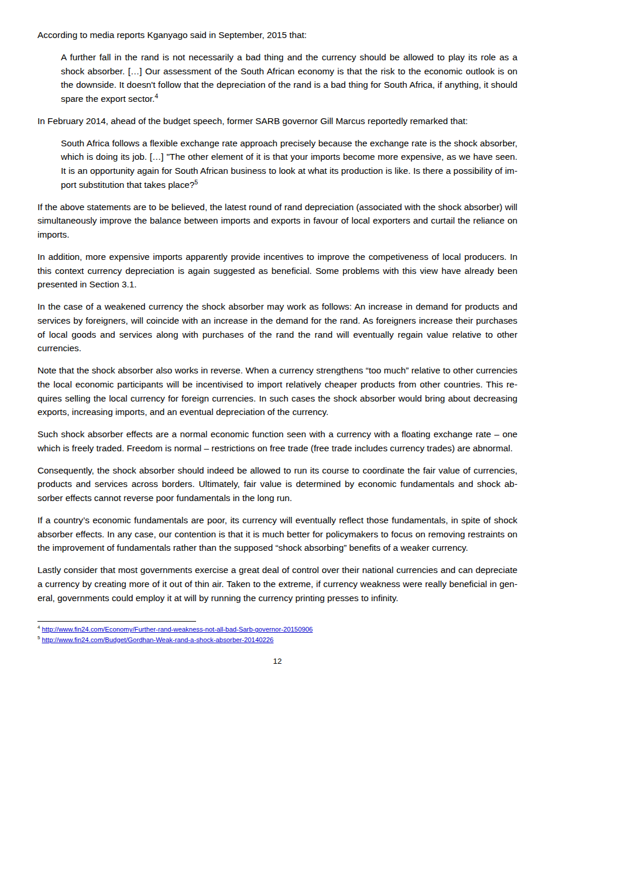According to media reports Kganyago said in September, 2015 that:
A further fall in the rand is not necessarily a bad thing and the currency should be allowed to play its role as a shock absorber. […] Our assessment of the South African economy is that the risk to the economic outlook is on the downside. It doesn't follow that the depreciation of the rand is a bad thing for South Africa, if anything, it should spare the export sector.4
In February 2014, ahead of the budget speech, former SARB governor Gill Marcus reportedly remarked that:
South Africa follows a flexible exchange rate approach precisely because the exchange rate is the shock absorber, which is doing its job. […] "The other element of it is that your imports become more expensive, as we have seen. It is an opportunity again for South African business to look at what its production is like. Is there a possibility of import substitution that takes place?5
If the above statements are to be believed, the latest round of rand depreciation (associated with the shock absorber) will simultaneously improve the balance between imports and exports in favour of local exporters and curtail the reliance on imports.
In addition, more expensive imports apparently provide incentives to improve the competiveness of local producers. In this context currency depreciation is again suggested as beneficial. Some problems with this view have already been presented in Section 3.1.
In the case of a weakened currency the shock absorber may work as follows: An increase in demand for products and services by foreigners, will coincide with an increase in the demand for the rand. As foreigners increase their purchases of local goods and services along with purchases of the rand the rand will eventually regain value relative to other currencies.
Note that the shock absorber also works in reverse. When a currency strengthens “too much” relative to other currencies the local economic participants will be incentivised to import relatively cheaper products from other countries. This requires selling the local currency for foreign currencies. In such cases the shock absorber would bring about decreasing exports, increasing imports, and an eventual depreciation of the currency.
Such shock absorber effects are a normal economic function seen with a currency with a floating exchange rate – one which is freely traded. Freedom is normal – restrictions on free trade (free trade includes currency trades) are abnormal.
Consequently, the shock absorber should indeed be allowed to run its course to coordinate the fair value of currencies, products and services across borders. Ultimately, fair value is determined by economic fundamentals and shock absorber effects cannot reverse poor fundamentals in the long run.
If a country’s economic fundamentals are poor, its currency will eventually reflect those fundamentals, in spite of shock absorber effects. In any case, our contention is that it is much better for policymakers to focus on removing restraints on the improvement of fundamentals rather than the supposed “shock absorbing” benefits of a weaker currency.
Lastly consider that most governments exercise a great deal of control over their national currencies and can depreciate a currency by creating more of it out of thin air. Taken to the extreme, if currency weakness were really beneficial in general, governments could employ it at will by running the currency printing presses to infinity.
4 http://www.fin24.com/Economy/Further-rand-weakness-not-all-bad-Sarb-governor-20150906
5 http://www.fin24.com/Budget/Gordhan-Weak-rand-a-shock-absorber-20140226
12